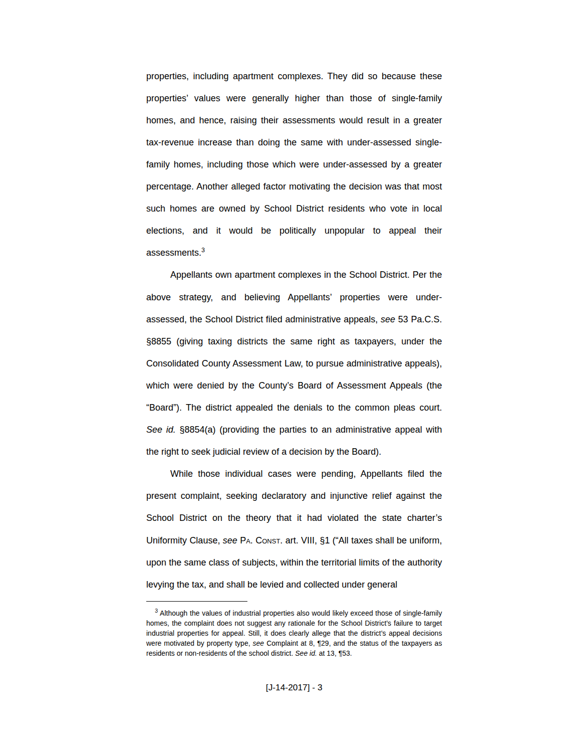properties, including apartment complexes. They did so because these properties’ values were generally higher than those of single-family homes, and hence, raising their assessments would result in a greater tax-revenue increase than doing the same with under-assessed single-family homes, including those which were under-assessed by a greater percentage. Another alleged factor motivating the decision was that most such homes are owned by School District residents who vote in local elections, and it would be politically unpopular to appeal their assessments.3
Appellants own apartment complexes in the School District. Per the above strategy, and believing Appellants’ properties were under-assessed, the School District filed administrative appeals, see 53 Pa.C.S. §8855 (giving taxing districts the same right as taxpayers, under the Consolidated County Assessment Law, to pursue administrative appeals), which were denied by the County’s Board of Assessment Appeals (the “Board”). The district appealed the denials to the common pleas court. See id. §8854(a) (providing the parties to an administrative appeal with the right to seek judicial review of a decision by the Board).
While those individual cases were pending, Appellants filed the present complaint, seeking declaratory and injunctive relief against the School District on the theory that it had violated the state charter’s Uniformity Clause, see Pa. Const. art. VIII, §1 (“All taxes shall be uniform, upon the same class of subjects, within the territorial limits of the authority levying the tax, and shall be levied and collected under general
3 Although the values of industrial properties also would likely exceed those of single-family homes, the complaint does not suggest any rationale for the School District’s failure to target industrial properties for appeal. Still, it does clearly allege that the district’s appeal decisions were motivated by property type, see Complaint at 8, ¶29, and the status of the taxpayers as residents or non-residents of the school district. See id. at 13, ¶53.
[J-14-2017] - 3